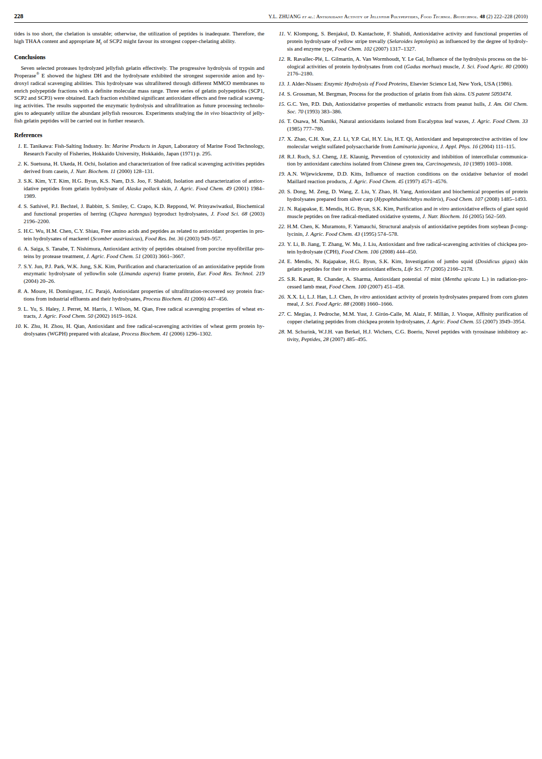228 Y.L. ZHUANG et al.: Antioxidant Activity of Jellyfish Polypeptides, Food Technol. Biotechnol. 48 (2) 222–228 (2010)
tides is too short, the chelation is unstable; otherwise, the utilization of peptides is inadequate. Therefore, the high THAA content and appropriate Mr of SCP2 might favour its strongest copper-chelating ability.
Conclusions
Seven selected proteases hydrolyzed jellyfish gelatin effectively. The progressive hydrolysis of trypsin and Properase® E showed the highest DH and the hydrolysate exhibited the strongest superoxide anion and hydroxyl radical scavenging abilities. This hydrolysate was ultrafiltered through different MMCO membranes to enrich polypeptide fractions with a definite molecular mass range. Three series of gelatin polypeptides (SCP1, SCP2 and SCP3) were obtained. Each fraction exhibited significant antioxidant effects and free radical scavenging activities. The results supported the enzymatic hydrolysis and ultrafiltration as future processing technologies to adequately utilize the abundant jellyfish resources. Experiments studying the in vivo bioactivity of jellyfish gelatin peptides will be carried out in further research.
References
E. Tanikawa: Fish-Salting Industry. In: Marine Products in Japan, Laboratory of Marine Food Technology, Research Faculty of Fisheries, Hokkaido University, Hokkaido, Japan (1971) p. 295.
K. Suetsuna, H. Ukeda, H. Ochi, Isolation and characterization of free radical scavenging activities peptides derived from casein, J. Nutr. Biochem. 11 (2000) 128–131.
S.K. Kim, Y.T. Kim, H.G. Byun, K.S. Nam, D.S. Joo, F. Shahidi, Isolation and characterization of antioxidative peptides from gelatin hydrolysate of Alaska pollack skin, J. Agric. Food Chem. 49 (2001) 1984–1989.
S. Sathivel, P.J. Bechtel, J. Babbitt, S. Smiley, C. Crapo, K.D. Reppond, W. Prinyawiwatkul, Biochemical and functional properties of herring (Clupea harengus) byproduct hydrolysates, J. Food Sci. 68 (2003) 2196–2200.
H.C. Wu, H.M. Chen, C.Y. Shiau, Free amino acids and peptides as related to antioxidant properties in protein hydrolysates of mackerel (Scomber austriasicus), Food Res. Int. 36 (2003) 949–957.
A. Saiga, S. Tanabe, T. Nishimura, Antioxidant activity of peptides obtained from porcine myofibrillar proteins by protease treatment, J. Agric. Food Chem. 51 (2003) 3661–3667.
S.Y. Jun, P.J. Park, W.K. Jung, S.K. Kim, Purification and characterization of an antioxidative peptide from enzymatic hydrolysate of yellowfin sole (Limanda aspera) frame protein, Eur. Food Res. Technol. 219 (2004) 20–26.
A. Moure, H. Domínguez, J.C. Parajó, Antioxidant properties of ultrafiltration-recovered soy protein fractions from industrial effluents and their hydrolysates, Process Biochem. 41 (2006) 447–456.
L. Yu, S. Haley, J. Perret, M. Harris, J. Wilson, M. Qian, Free radical scavenging properties of wheat extracts, J. Agric. Food Chem. 50 (2002) 1619–1624.
K. Zhu, H. Zhou, H. Qian, Antioxidant and free radical-scavenging activities of wheat germ protein hydrolysates (WGPH) prepared with alcalase, Process Biochem. 41 (2006) 1296–1302.
V. Klompong, S. Benjakul, D. Kantachote, F. Shahidi, Antioxidative activity and functional properties of protein hydrolysate of yellow stripe trevally (Selaroides leptolepis) as influenced by the degree of hydrolysis and enzyme type, Food Chem. 102 (2007) 1317–1327.
R. Ravallec-Plé, L. Gilmartin, A. Van Wormhoudt, Y. Le Gal, Influence of the hydrolysis process on the biological activities of protein hydrolysates from cod (Gadus morhua) muscle, J. Sci. Food Agric. 80 (2000) 2176–2180.
J. Alder-Nissen: Enzymic Hydrolysis of Food Proteins, Elsevier Science Ltd, New York, USA (1986).
S. Grossman, M. Bergman, Process for the production of gelatin from fish skins. US patent 5093474.
G.C. Yen, P.D. Duh, Antioxidative properties of methanolic extracts from peanut hulls, J. Am. Oil Chem. Soc. 70 (1993) 383–386.
T. Osawa, M. Namiki, Natural antioxidants isolated from Eucalyptus leaf waxes, J. Agric. Food Chem. 33 (1985) 777–780.
X. Zhao, C.H. Xue, Z.J. Li, Y.P. Cai, H.Y. Liu, H.T. Qi, Antioxidant and hepatoprotective activities of low molecular weight sulfated polysaccharide from Laminaria japonica, J. Appl. Phys. 16 (2004) 111–115.
R.J. Ruch, S.J. Cheng, J.E. Klaunig, Prevention of cytotoxicity and inhibition of intercellular communication by antioxidant catechins isolated from Chinese green tea, Carcinogenesis, 10 (1989) 1003–1008.
A.N. Wijewickreme, D.D. Kitts, Influence of reaction conditions on the oxidative behavior of model Maillard reaction products, J. Agric. Food Chem. 45 (1997) 4571–4576.
S. Dong, M. Zeng, D. Wang, Z. Liu, Y. Zhao, H. Yang, Antioxidant and biochemical properties of protein hydrolysates prepared from silver carp (Hypophthalmichthys molitrix), Food Chem. 107 (2008) 1485–1493.
N. Rajapakse, E. Mendis, H.G. Byun, S.K. Kim, Purification and in vitro antioxidative effects of giant squid muscle peptides on free radical-mediated oxidative systems, J. Nutr. Biochem. 16 (2005) 562–569.
H.M. Chen, K. Muramoto, F. Yamauchi, Structural analysis of antioxidative peptides from soybean β-conglycinin, J. Agric. Food Chem. 43 (1995) 574–578.
Y. Li, B. Jiang, T. Zhang, W. Mu, J. Liu, Antioxidant and free radical-scavenging activities of chickpea protein hydrolysate (CPH), Food Chem. 106 (2008) 444–450.
E. Mendis, N. Rajapakse, H.G. Byun, S.K. Kim, Investigation of jumbo squid (Dosidicus gigas) skin gelatin peptides for their in vitro antioxidant effects, Life Sci. 77 (2005) 2166–2178.
S.R. Kanatt, R. Chander, A. Sharma, Antioxidant potential of mint (Mentha spicata L.) in radiation-processed lamb meat, Food Chem. 100 (2007) 451–458.
X.X. Li, L.J. Han, L.J. Chen, In vitro antioxidant activity of protein hydrolysates prepared from corn gluten meal, J. Sci. Food Agric. 88 (2008) 1660–1666.
C. Megías, J. Pedroche, M.M. Yust, J. Girón-Calle, M. Alaiz, F. Millán, J. Vioque, Affinity purification of copper chelating peptides from chickpea protein hydrolysates, J. Agric. Food Chem. 55 (2007) 3949–3954.
M. Schurink, W.J.H. van Berkel, H.J. Wichers, C.G. Boeriu, Novel peptides with tyrosinase inhibitory activity, Peptides, 28 (2007) 485–495.